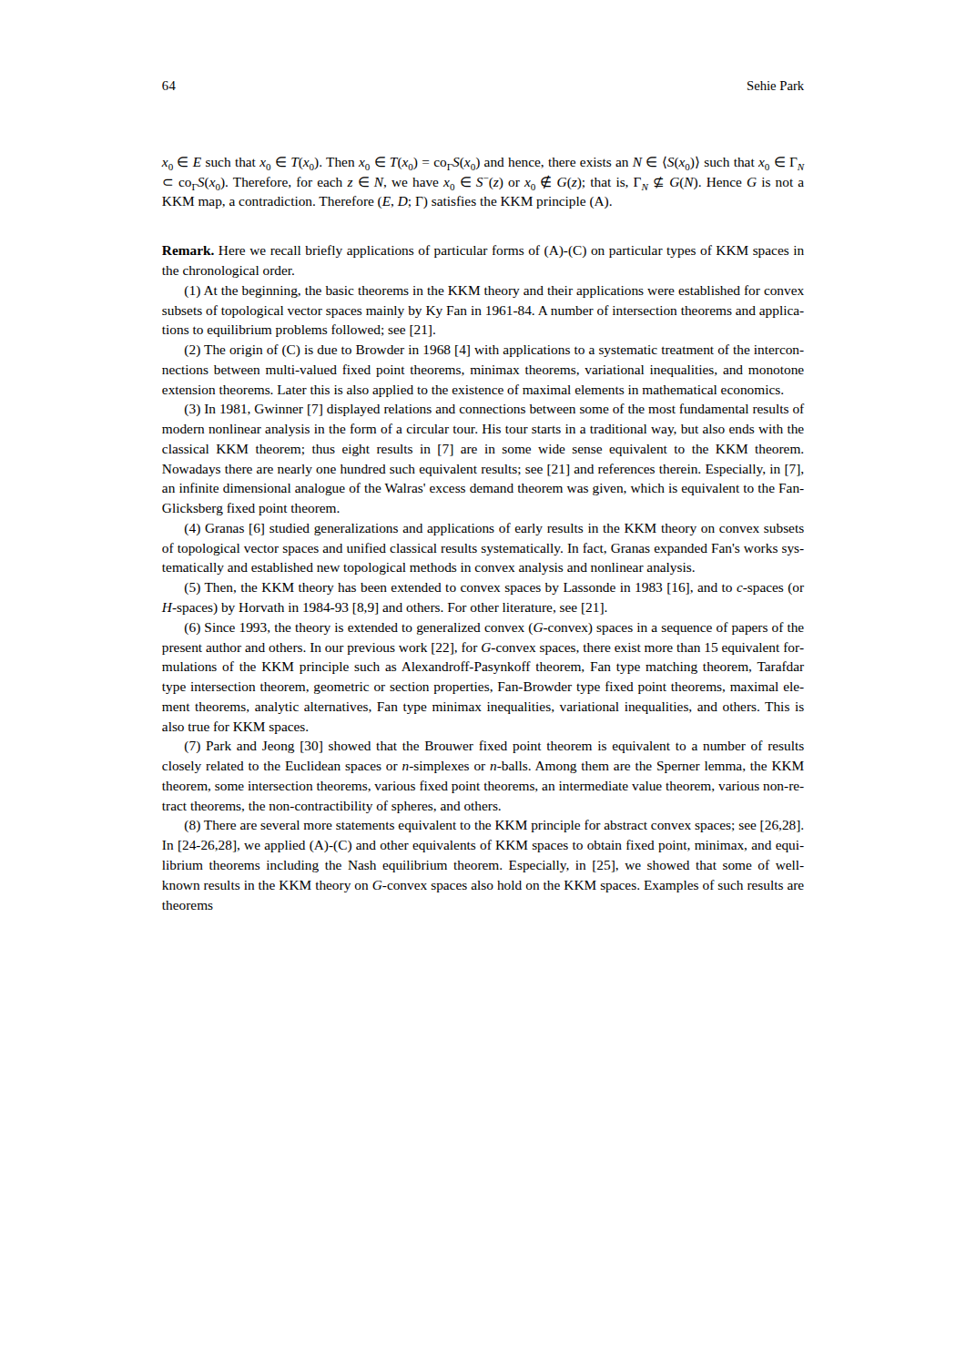64 Sehie Park
x0 ∈ E such that x0 ∈ T(x0). Then x0 ∈ T(x0) = coΓS(x0) and hence, there exists an N ∈ ⟨S(x0)⟩ such that x0 ∈ ΓN ⊂ coΓS(x0). Therefore, for each z ∈ N, we have x0 ∈ S−(z) or x0 ∉ G(z); that is, ΓN ⊈ G(N). Hence G is not a KKM map, a contradiction. Therefore (E, D; Γ) satisfies the KKM principle (A).
Remark. Here we recall briefly applications of particular forms of (A)-(C) on particular types of KKM spaces in the chronological order.
(1) At the beginning, the basic theorems in the KKM theory and their applications were established for convex subsets of topological vector spaces mainly by Ky Fan in 1961-84. A number of intersection theorems and applications to equilibrium problems followed; see [21].
(2) The origin of (C) is due to Browder in 1968 [4] with applications to a systematic treatment of the interconnections between multi-valued fixed point theorems, minimax theorems, variational inequalities, and monotone extension theorems. Later this is also applied to the existence of maximal elements in mathematical economics.
(3) In 1981, Gwinner [7] displayed relations and connections between some of the most fundamental results of modern nonlinear analysis in the form of a circular tour. His tour starts in a traditional way, but also ends with the classical KKM theorem; thus eight results in [7] are in some wide sense equivalent to the KKM theorem. Nowadays there are nearly one hundred such equivalent results; see [21] and references therein. Especially, in [7], an infinite dimensional analogue of the Walras' excess demand theorem was given, which is equivalent to the Fan-Glicksberg fixed point theorem.
(4) Granas [6] studied generalizations and applications of early results in the KKM theory on convex subsets of topological vector spaces and unified classical results systematically. In fact, Granas expanded Fan's works systematically and established new topological methods in convex analysis and nonlinear analysis.
(5) Then, the KKM theory has been extended to convex spaces by Lassonde in 1983 [16], and to c-spaces (or H-spaces) by Horvath in 1984-93 [8,9] and others. For other literature, see [21].
(6) Since 1993, the theory is extended to generalized convex (G-convex) spaces in a sequence of papers of the present author and others. In our previous work [22], for G-convex spaces, there exist more than 15 equivalent formulations of the KKM principle such as Alexandroff-Pasynkoff theorem, Fan type matching theorem, Tarafdar type intersection theorem, geometric or section properties, Fan-Browder type fixed point theorems, maximal element theorems, analytic alternatives, Fan type minimax inequalities, variational inequalities, and others. This is also true for KKM spaces.
(7) Park and Jeong [30] showed that the Brouwer fixed point theorem is equivalent to a number of results closely related to the Euclidean spaces or n-simplexes or n-balls. Among them are the Sperner lemma, the KKM theorem, some intersection theorems, various fixed point theorems, an intermediate value theorem, various non-retract theorems, the non-contractibility of spheres, and others.
(8) There are several more statements equivalent to the KKM principle for abstract convex spaces; see [26,28]. In [24-26,28], we applied (A)-(C) and other equivalents of KKM spaces to obtain fixed point, minimax, and equilibrium theorems including the Nash equilibrium theorem. Especially, in [25], we showed that some of well-known results in the KKM theory on G-convex spaces also hold on the KKM spaces. Examples of such results are theorems